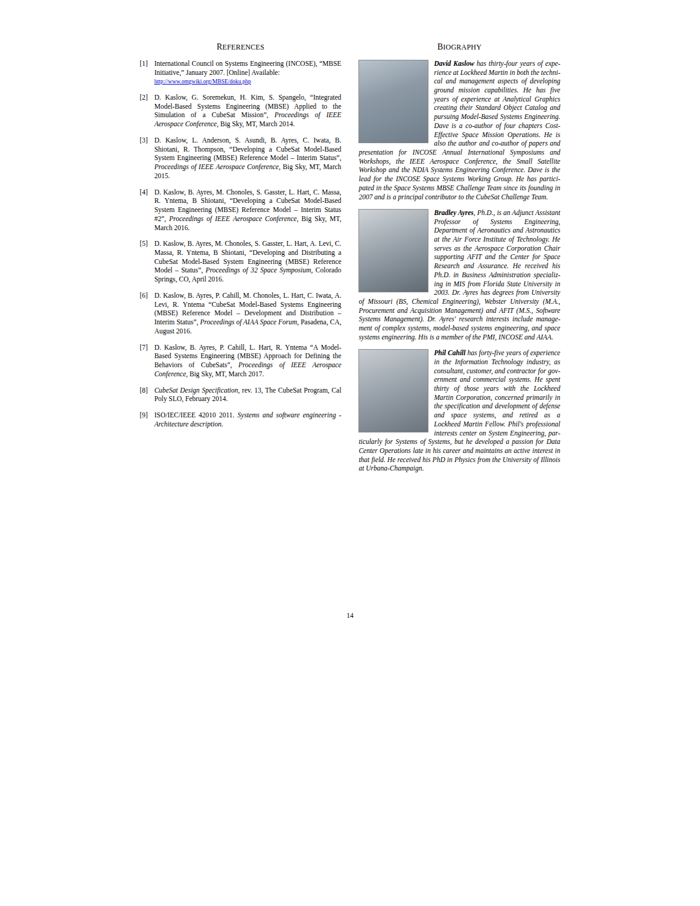REFERENCES
[1] International Council on Systems Engineering (INCOSE), “MBSE Initiative,” January 2007. [Online] Available:
http://www.omgwiki.org/MBSE/doku.php
[2] D. Kaslow, G. Soremekun, H. Kim, S. Spangelo, “Integrated Model-Based Systems Engineering (MBSE) Applied to the Simulation of a CubeSat Mission”, Proceedings of IEEE Aerospace Conference, Big Sky, MT, March 2014.
[3] D. Kaslow, L. Anderson, S. Asundi, B. Ayres, C. Iwata, B. Shiotani, R. Thompson, “Developing a CubeSat Model-Based System Engineering (MBSE) Reference Model – Interim Status”, Proceedings of IEEE Aerospace Conference, Big Sky, MT, March 2015.
[4] D. Kaslow, B. Ayres, M. Chonoles, S. Gasster, L. Hart, C. Massa, R. Yntema, B Shiotani, “Developing a CubeSat Model-Based System Engineering (MBSE) Reference Model – Interim Status #2”, Proceedings of IEEE Aerospace Conference, Big Sky, MT, March 2016.
[5] D. Kaslow, B. Ayres, M. Chonoles, S. Gasster, L. Hart, A. Levi, C. Massa, R. Yntema, B Shiotani, “Developing and Distributing a CubeSat Model-Based System Engineering (MBSE) Reference Model – Status”, Proceedings of 32 Space Symposium, Colorado Springs, CO, April 2016.
[6] D. Kaslow, B. Ayres, P. Cahill, M. Chonoles, L. Hart, C. Iwata, A. Levi, R. Yntema “CubeSat Model-Based Systems Engineering (MBSE) Reference Model – Development and Distribution – Interim Status”, Proceedings of AIAA Space Forum, Pasadena, CA, August 2016.
[7] D. Kaslow, B. Ayres, P. Cahill, L. Hart, R. Yntema “A Model-Based Systems Engineering (MBSE) Approach for Defining the Behaviors of CubeSats”, Proceedings of IEEE Aerospace Conference, Big Sky, MT, March 2017.
[8] CubeSat Design Specification, rev. 13, The CubeSat Program, Cal Poly SLO, February 2014.
[9] ISO/IEC/IEEE 42010 2011. Systems and software engineering - Architecture description.
BIOGRAPHY
David Kaslow has thirty-four years of experience at Lockheed Martin in both the technical and management aspects of developing ground mission capabilities. He has five years of experience at Analytical Graphics creating their Standard Object Catalog and pursuing Model-Based Systems Engineering. Dave is a co-author of four chapters Cost-Effective Space Mission Operations. He is also the author and co-author of papers and presentation for INCOSE Annual International Symposiums and Workshops, the IEEE Aerospace Conference, the Small Satellite Workshop and the NDIA Systems Engineering Conference. Dave is the lead for the INCOSE Space Systems Working Group. He has participated in the Space Systems MBSE Challenge Team since its founding in 2007 and is a principal contributor to the CubeSat Challenge Team.
Bradley Ayres, Ph.D., is an Adjunct Assistant Professor of Systems Engineering, Department of Aeronautics and Astronautics at the Air Force Institute of Technology. He serves as the Aerospace Corporation Chair supporting AFIT and the Center for Space Research and Assurance. He received his Ph.D. in Business Administration specializing in MIS from Florida State University in 2003. Dr. Ayres has degrees from University of Missouri (BS, Chemical Engineering), Webster University (M.A., Procurement and Acquisition Management) and AFIT (M.S., Software Systems Management). Dr. Ayres' research interests include management of complex systems, model-based systems engineering, and space systems engineering. His is a member of the PMI, INCOSE and AIAA.
Phil Cahill has forty-five years of experience in the Information Technology industry, as consultant, customer, and contractor for government and commercial systems. He spent thirty of those years with the Lockheed Martin Corporation, concerned primarily in the specification and development of defense and space systems, and retired as a Lockheed Martin Fellow. Phil's professional interests center on System Engineering, particularly for Systems of Systems, but he developed a passion for Data Center Operations late in his career and maintains an active interest in that field. He received his PhD in Physics from the University of Illinois at Urbana-Champaign.
14